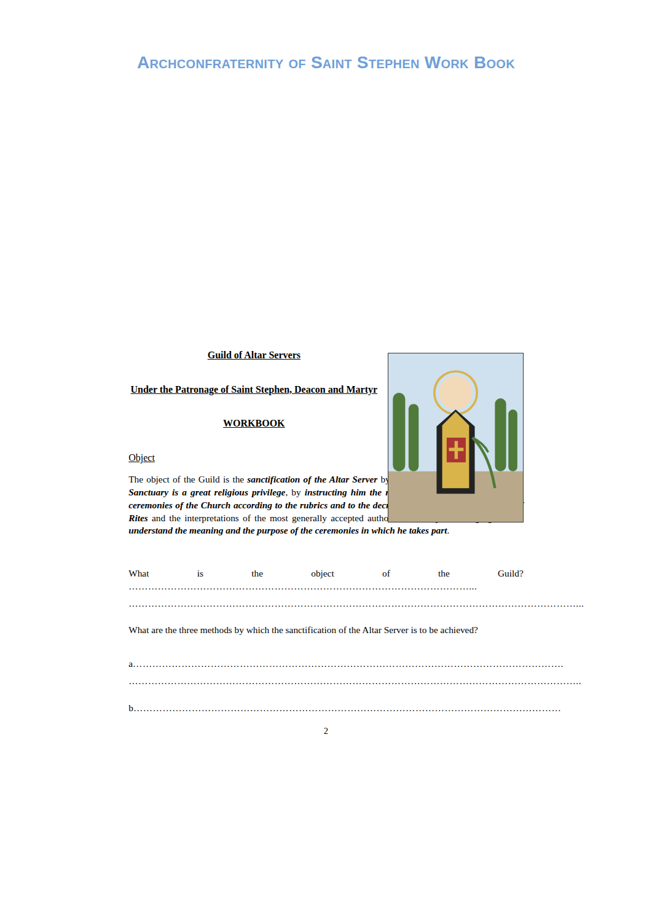Archconfraternity of Saint Stephen Work Book
Guild of Altar Servers
Under the Patronage of Saint Stephen, Deacon and Martyr
WORKBOOK
Object
The object of the Guild is the sanctification of the Altar Server by teaching him that to serve in the Sanctuary is a great religious privilege, by instructing him the manner of observing the rites and ceremonies of the Church according to the rubrics and to the decrees of the Sacred Congregation of Rites and the interpretations of the most generally accepted authorities, and by encouraging him to understand the meaning and the purpose of the ceremonies in which he takes part.
What is the object of the Guild? ……………………………………………………………………………………………...
…………………………………………………………………………………………………………………………...
What are the three methods by which the sanctification of the Altar Server is to be achieved?
a…………………………………………………………………………………………………………………….
…………………………………………………………………………………………………………………………..
b……………………………………………………………………………………………………………………
2